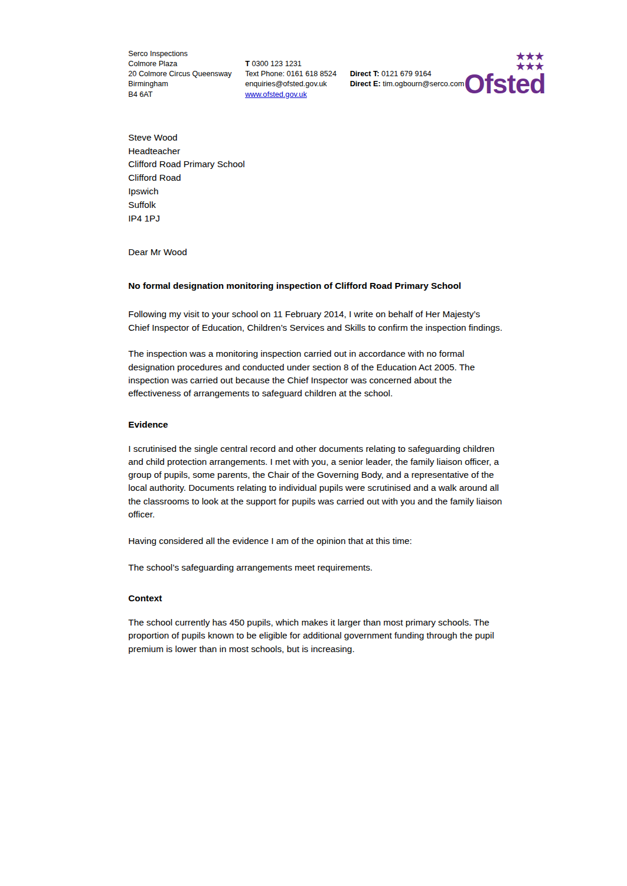Serco Inspections
Colmore Plaza
20 Colmore Circus Queensway
Birmingham
B4 6AT
T 0300 123 1231
Text Phone: 0161 618 8524
enquiries@ofsted.gov.uk
www.ofsted.gov.uk
Direct T: 0121 679 9164
Direct E: tim.ogbourn@serco.com
★★★
★★★
Ofsted
Steve Wood
Headteacher
Clifford Road Primary School
Clifford Road
Ipswich
Suffolk
IP4 1PJ
Dear Mr Wood
No formal designation monitoring inspection of Clifford Road Primary School
Following my visit to your school on 11 February 2014, I write on behalf of Her Majesty’s Chief Inspector of Education, Children’s Services and Skills to confirm the inspection findings.
The inspection was a monitoring inspection carried out in accordance with no formal designation procedures and conducted under section 8 of the Education Act 2005. The inspection was carried out because the Chief Inspector was concerned about the effectiveness of arrangements to safeguard children at the school.
Evidence
I scrutinised the single central record and other documents relating to safeguarding children and child protection arrangements. I met with you, a senior leader, the family liaison officer, a group of pupils, some parents, the Chair of the Governing Body, and a representative of the local authority. Documents relating to individual pupils were scrutinised and a walk around all the classrooms to look at the support for pupils was carried out with you and the family liaison officer.
Having considered all the evidence I am of the opinion that at this time:
The school’s safeguarding arrangements meet requirements.
Context
The school currently has 450 pupils, which makes it larger than most primary schools. The proportion of pupils known to be eligible for additional government funding through the pupil premium is lower than in most schools, but is increasing.